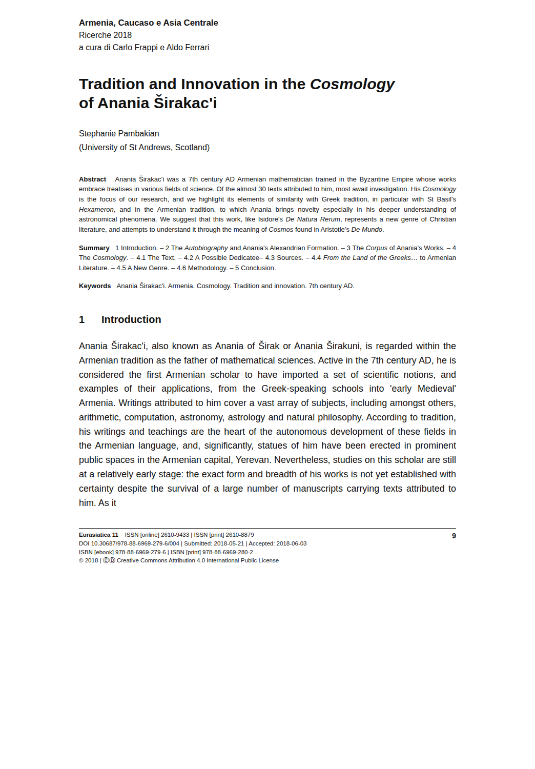Armenia, Caucaso e Asia Centrale
Ricerche 2018
a cura di Carlo Frappi e Aldo Ferrari
Tradition and Innovation in the Cosmology
of Anania Širakac'i
Stephanie Pambakian
(University of St Andrews, Scotland)
Abstract Anania Širakac'i was a 7th century AD Armenian mathematician trained in the Byzantine Empire whose works embrace treatises in various fields of science. Of the almost 30 texts attributed to him, most await investigation. His Cosmology is the focus of our research, and we highlight its elements of similarity with Greek tradition, in particular with St Basil's Hexameron, and in the Armenian tradition, to which Anania brings novelty especially in his deeper understanding of astronomical phenomena. We suggest that this work, like Isidore's De Natura Rerum, represents a new genre of Christian literature, and attempts to understand it through the meaning of Cosmos found in Aristotle's De Mundo.
Summary 1 Introduction. – 2 The Autobiography and Anania's Alexandrian Formation. – 3 The Corpus of Anania's Works. – 4 The Cosmology. – 4.1 The Text. – 4.2 A Possible Dedicatee– 4.3 Sources. – 4.4 From the Land of the Greeks… to Armenian Literature. – 4.5 A New Genre. – 4.6 Methodology. – 5 Conclusion.
Keywords Anania Širakac'i. Armenia. Cosmology. Tradition and innovation. 7th century AD.
1 Introduction
Anania Širakac'i, also known as Anania of Širak or Anania Širakuni, is regarded within the Armenian tradition as the father of mathematical sciences. Active in the 7th century AD, he is considered the first Armenian scholar to have imported a set of scientific notions, and examples of their applications, from the Greek-speaking schools into 'early Medieval' Armenia. Writings attributed to him cover a vast array of subjects, including amongst others, arithmetic, computation, astronomy, astrology and natural philosophy. According to tradition, his writings and teachings are the heart of the autonomous development of these fields in the Armenian language, and, significantly, statues of him have been erected in prominent public spaces in the Armenian capital, Yerevan. Nevertheless, studies on this scholar are still at a relatively early stage: the exact form and breadth of his works is not yet established with certainty despite the survival of a large number of manuscripts carrying texts attributed to him. As it
9 Eurasiatica 11 ISSN [online] 2610-9433 | ISSN [print] 2610-8879
DOI 10.30687/978-88-6969-279-6/004 | Submitted: 2018-05-21 | Accepted: 2018-06-03
ISBN [ebook] 978-88-6969-279-6 | ISBN [print] 978-88-6969-280-2
© 2018 | ⒸⒹ Creative Commons Attribution 4.0 International Public License